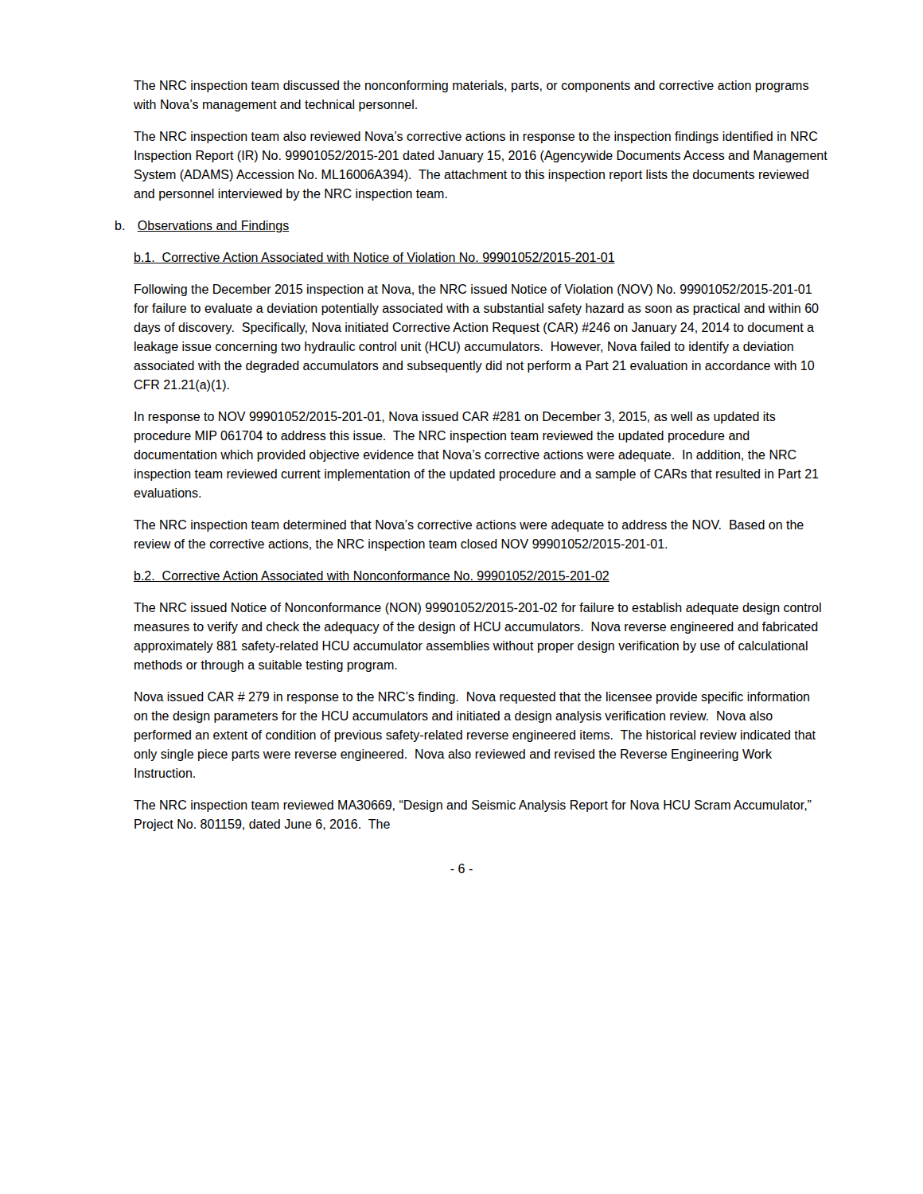The NRC inspection team discussed the nonconforming materials, parts, or components and corrective action programs with Nova’s management and technical personnel.
The NRC inspection team also reviewed Nova’s corrective actions in response to the inspection findings identified in NRC Inspection Report (IR) No. 99901052/2015-201 dated January 15, 2016 (Agencywide Documents Access and Management System (ADAMS) Accession No. ML16006A394). The attachment to this inspection report lists the documents reviewed and personnel interviewed by the NRC inspection team.
b. Observations and Findings
b.1. Corrective Action Associated with Notice of Violation No. 99901052/2015-201-01
Following the December 2015 inspection at Nova, the NRC issued Notice of Violation (NOV) No. 99901052/2015-201-01 for failure to evaluate a deviation potentially associated with a substantial safety hazard as soon as practical and within 60 days of discovery. Specifically, Nova initiated Corrective Action Request (CAR) #246 on January 24, 2014 to document a leakage issue concerning two hydraulic control unit (HCU) accumulators. However, Nova failed to identify a deviation associated with the degraded accumulators and subsequently did not perform a Part 21 evaluation in accordance with 10 CFR 21.21(a)(1).
In response to NOV 99901052/2015-201-01, Nova issued CAR #281 on December 3, 2015, as well as updated its procedure MIP 061704 to address this issue. The NRC inspection team reviewed the updated procedure and documentation which provided objective evidence that Nova’s corrective actions were adequate. In addition, the NRC inspection team reviewed current implementation of the updated procedure and a sample of CARs that resulted in Part 21 evaluations.
The NRC inspection team determined that Nova’s corrective actions were adequate to address the NOV. Based on the review of the corrective actions, the NRC inspection team closed NOV 99901052/2015-201-01.
b.2. Corrective Action Associated with Nonconformance No. 99901052/2015-201-02
The NRC issued Notice of Nonconformance (NON) 99901052/2015-201-02 for failure to establish adequate design control measures to verify and check the adequacy of the design of HCU accumulators. Nova reverse engineered and fabricated approximately 881 safety-related HCU accumulator assemblies without proper design verification by use of calculational methods or through a suitable testing program.
Nova issued CAR # 279 in response to the NRC’s finding. Nova requested that the licensee provide specific information on the design parameters for the HCU accumulators and initiated a design analysis verification review. Nova also performed an extent of condition of previous safety-related reverse engineered items. The historical review indicated that only single piece parts were reverse engineered. Nova also reviewed and revised the Reverse Engineering Work Instruction.
The NRC inspection team reviewed MA30669, “Design and Seismic Analysis Report for Nova HCU Scram Accumulator,” Project No. 801159, dated June 6, 2016. The
- 6 -